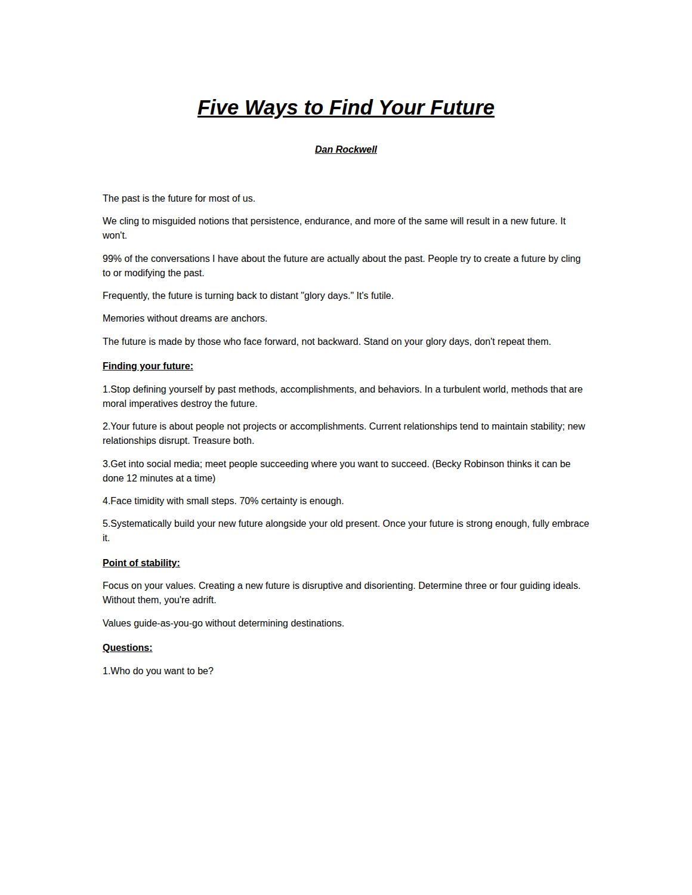Five Ways to Find Your Future
Dan Rockwell
The past is the future for most of us.
We cling to misguided notions that persistence, endurance, and more of the same will result in a new future. It won't.
99% of the conversations I have about the future are actually about the past. People try to create a future by cling to or modifying the past.
Frequently, the future is turning back to distant "glory days." It's futile.
Memories without dreams are anchors.
The future is made by those who face forward, not backward. Stand on your glory days, don't repeat them.
Finding your future:
1.Stop defining yourself by past methods, accomplishments, and behaviors. In a turbulent world, methods that are moral imperatives destroy the future.
2.Your future is about people not projects or accomplishments. Current relationships tend to maintain stability; new relationships disrupt. Treasure both.
3.Get into social media; meet people succeeding where you want to succeed. (Becky Robinson thinks it can be done 12 minutes at a time)
4.Face timidity with small steps. 70% certainty is enough.
5.Systematically build your new future alongside your old present. Once your future is strong enough, fully embrace it.
Point of stability:
Focus on your values. Creating a new future is disruptive and disorienting. Determine three or four guiding ideals. Without them, you're adrift.
Values guide-as-you-go without determining destinations.
Questions:
1.Who do you want to be?